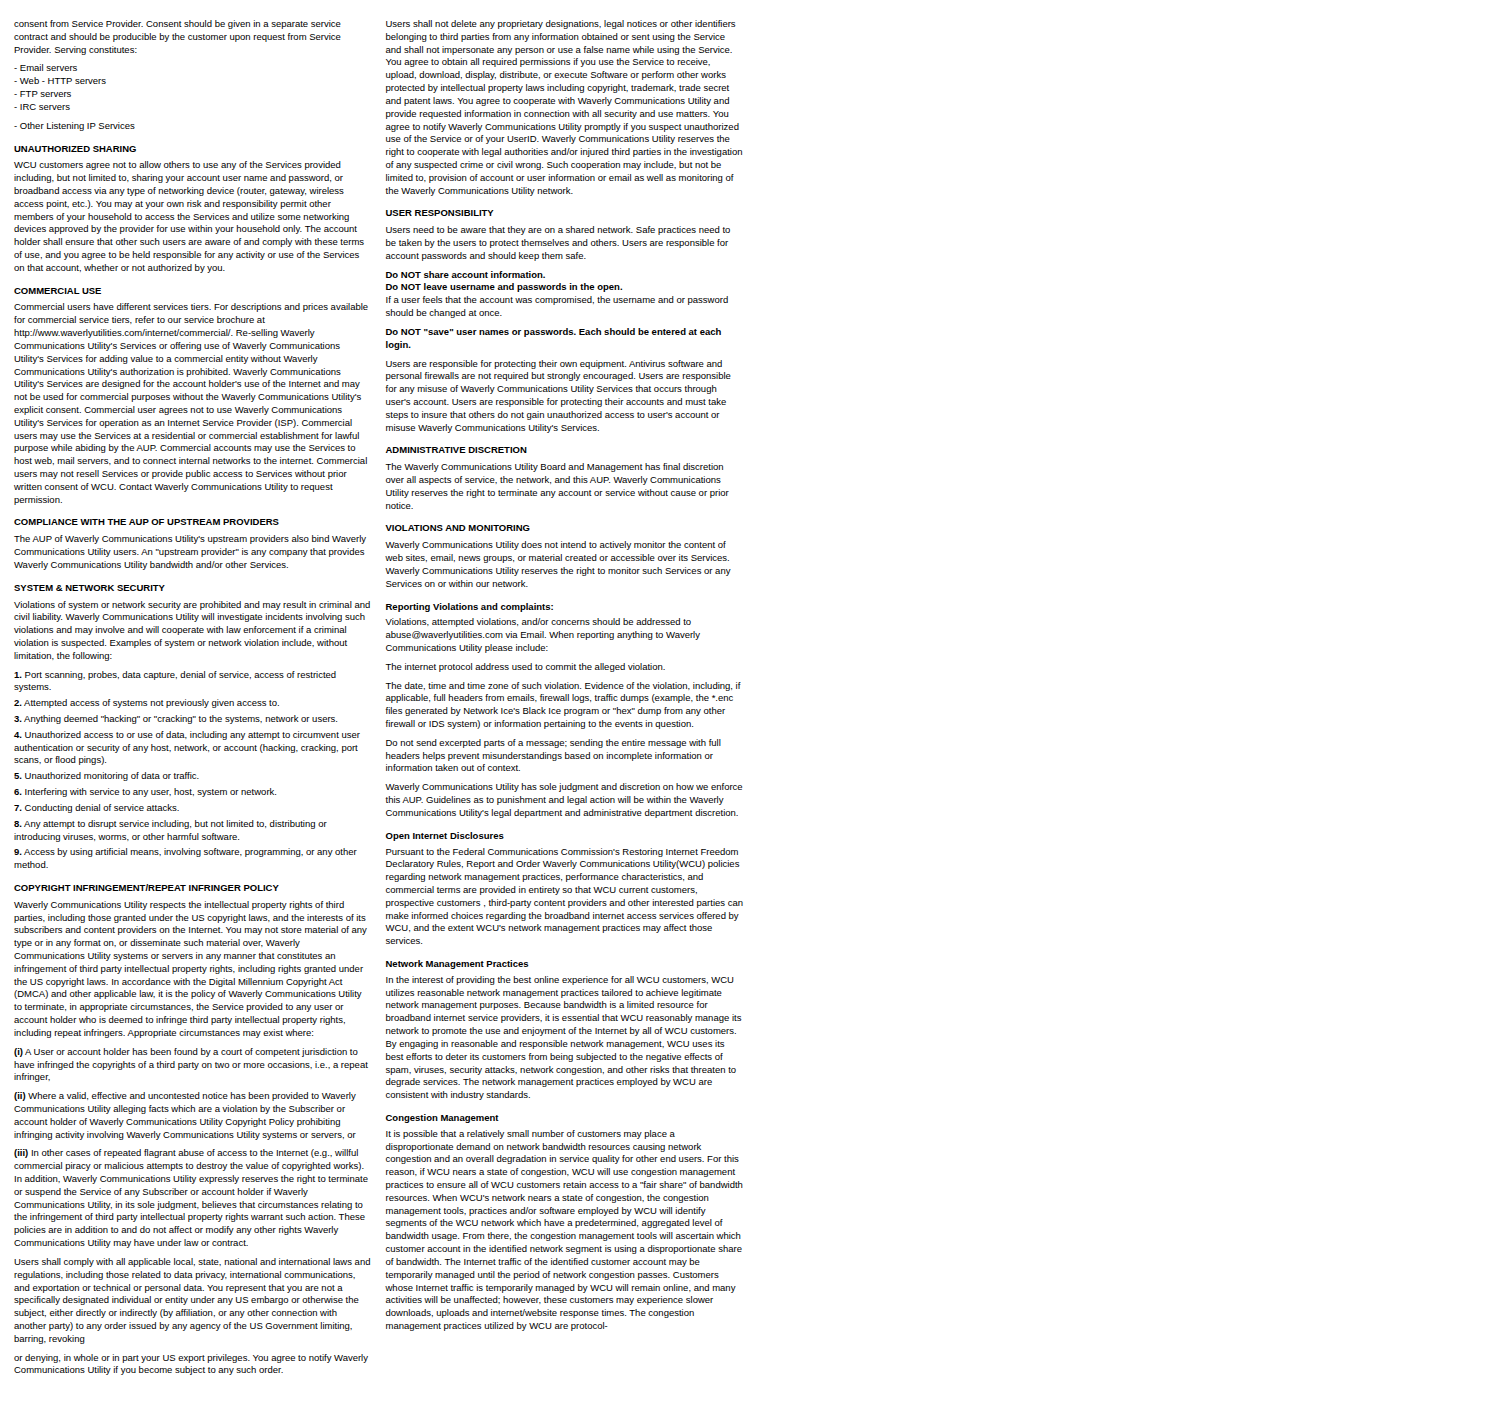consent from Service Provider. Consent should be given in a separate service contract and should be producible by the customer upon request from Service Provider. Serving constitutes:
- Email servers
- Web - HTTP servers
- FTP servers
- IRC servers
- Other Listening IP Services
Unauthorized Sharing
WCU customers agree not to allow others to use any of the Services provided including, but not limited to, sharing your account user name and password, or broadband access via any type of networking device (router, gateway, wireless access point, etc.). You may at your own risk and responsibility permit other members of your household to access the Services and utilize some networking devices approved by the provider for use within your household only. The account holder shall ensure that other such users are aware of and comply with these terms of use, and you agree to be held responsible for any activity or use of the Services on that account, whether or not authorized by you.
Commercial Use
Commercial users have different services tiers. For descriptions and prices available for commercial service tiers, refer to our service brochure at http://www.waverlyutilities.com/internet/commercial/. Re-selling Waverly Communications Utility's Services or offering use of Waverly Communications Utility's Services for adding value to a commercial entity without Waverly Communications Utility's authorization is prohibited. Waverly Communications Utility's Services are designed for the account holder's use of the Internet and may not be used for commercial purposes without the Waverly Communications Utility's explicit consent. Commercial user agrees not to use Waverly Communications Utility's Services for operation as an Internet Service Provider (ISP). Commercial users may use the Services at a residential or commercial establishment for lawful purpose while abiding by the AUP. Commercial accounts may use the Services to host web, mail servers, and to connect internal networks to the internet. Commercial users may not resell Services or provide public access to Services without prior written consent of WCU. Contact Waverly Communications Utility to request permission.
Compliance with the AUP of Upstream Providers
The AUP of Waverly Communications Utility's upstream providers also bind Waverly Communications Utility users. An "upstream provider" is any company that provides Waverly Communications Utility bandwidth and/or other Services.
System & Network Security
Violations of system or network security are prohibited and may result in criminal and civil liability. Waverly Communications Utility will investigate incidents involving such violations and may involve and will cooperate with law enforcement if a criminal violation is suspected. Examples of system or network violation include, without limitation, the following:
1. Port scanning, probes, data capture, denial of service, access of restricted systems.
2. Attempted access of systems not previously given access to.
3. Anything deemed "hacking" or "cracking" to the systems, network or users.
4. Unauthorized access to or use of data, including any attempt to circumvent user authentication or security of any host, network, or account (hacking, cracking, port scans, or flood pings).
5. Unauthorized monitoring of data or traffic.
6. Interfering with service to any user, host, system or network.
7. Conducting denial of service attacks.
8. Any attempt to disrupt service including, but not limited to, distributing or introducing viruses, worms, or other harmful software.
9. Access by using artificial means, involving software, programming, or any other method.
Copyright Infringement/Repeat Infringer Policy
Waverly Communications Utility respects the intellectual property rights of third parties, including those granted under the US copyright laws, and the interests of its subscribers and content providers on the Internet. You may not store material of any type or in any format on, or disseminate such material over, Waverly Communications Utility systems or servers in any manner that constitutes an infringement of third party intellectual property rights, including rights granted under the US copyright laws. In accordance with the Digital Millennium Copyright Act (DMCA) and other applicable law, it is the policy of Waverly Communications Utility to terminate, in appropriate circumstances, the Service provided to any user or account holder who is deemed to infringe third party intellectual property rights, including repeat infringers. Appropriate circumstances may exist where:
(i) A User or account holder has been found by a court of competent jurisdiction to have infringed the copyrights of a third party on two or more occasions, i.e., a repeat infringer,
(ii) Where a valid, effective and uncontested notice has been provided to Waverly Communications Utility alleging facts which are a violation by the Subscriber or account holder of Waverly Communications Utility Copyright Policy prohibiting infringing activity involving Waverly Communications Utility systems or servers, or
(iii) In other cases of repeated flagrant abuse of access to the Internet (e.g., willful commercial piracy or malicious attempts to destroy the value of copyrighted works). In addition, Waverly Communications Utility expressly reserves the right to terminate or suspend the Service of any Subscriber or account holder if Waverly Communications Utility, in its sole judgment, believes that circumstances relating to the infringement of third party intellectual property rights warrant such action. These policies are in addition to and do not affect or modify any other rights Waverly Communications Utility may have under law or contract.
Users shall comply with all applicable local, state, national and international laws and regulations, including those related to data privacy, international communications, and exportation or technical or personal data. You represent that you are not a specifically designated individual or entity under any US embargo or otherwise the subject, either directly or indirectly (by affiliation, or any other connection with another party) to any order issued by any agency of the US Government limiting, barring, revoking
or denying, in whole or in part your US export privileges. You agree to notify Waverly Communications Utility if you become subject to any such order.
Users shall not delete any proprietary designations, legal notices or other identifiers belonging to third parties from any information obtained or sent using the Service and shall not impersonate any person or use a false name while using the Service. You agree to obtain all required permissions if you use the Service to receive, upload, download, display, distribute, or execute Software or perform other works protected by intellectual property laws including copyright, trademark, trade secret and patent laws. You agree to cooperate with Waverly Communications Utility and provide requested information in connection with all security and use matters. You agree to notify Waverly Communications Utility promptly if you suspect unauthorized use of the Service or of your UserID. Waverly Communications Utility reserves the right to cooperate with legal authorities and/or injured third parties in the investigation of any suspected crime or civil wrong. Such cooperation may include, but not be limited to, provision of account or user information or email as well as monitoring of the Waverly Communications Utility network.
User Responsibility
Users need to be aware that they are on a shared network. Safe practices need to be taken by the users to protect themselves and others. Users are responsible for account passwords and should keep them safe.
Do NOT share account information.
Do NOT leave username and passwords in the open.
If a user feels that the account was compromised, the username and or password should be changed at once.
Do NOT "save" user names or passwords. Each should be entered at each login.
Users are responsible for protecting their own equipment. Antivirus software and personal firewalls are not required but strongly encouraged. Users are responsible for any misuse of Waverly Communications Utility Services that occurs through user's account. Users are responsible for protecting their accounts and must take steps to insure that others do not gain unauthorized access to user's account or misuse Waverly Communications Utility's Services.
Administrative Discretion
The Waverly Communications Utility Board and Management has final discretion over all aspects of service, the network, and this AUP. Waverly Communications Utility reserves the right to terminate any account or service without cause or prior notice.
Violations and Monitoring
Waverly Communications Utility does not intend to actively monitor the content of web sites, email, news groups, or material created or accessible over its Services. Waverly Communications Utility reserves the right to monitor such Services or any Services on or within our network.
Reporting Violations and complaints:
Violations, attempted violations, and/or concerns should be addressed to abuse@waverlyutilities.com via Email. When reporting anything to Waverly Communications Utility please include:
The internet protocol address used to commit the alleged violation.
The date, time and time zone of such violation. Evidence of the violation, including, if applicable, full headers from emails, firewall logs, traffic dumps (example, the *.enc files generated by Network Ice's Black Ice program or "hex" dump from any other firewall or IDS system) or information pertaining to the events in question.
Do not send excerpted parts of a message; sending the entire message with full headers helps prevent misunderstandings based on incomplete information or information taken out of context.
Waverly Communications Utility has sole judgment and discretion on how we enforce this AUP. Guidelines as to punishment and legal action will be within the Waverly Communications Utility's legal department and administrative department discretion.
Open Internet Disclosures
Pursuant to the Federal Communications Commission's Restoring Internet Freedom Declaratory Rules, Report and Order Waverly Communications Utility(WCU) policies regarding network management practices, performance characteristics, and commercial terms are provided in entirety so that WCU current customers, prospective customers , third-party content providers and other interested parties can make informed choices regarding the broadband internet access services offered by WCU, and the extent WCU's network management practices may affect those services.
Network Management Practices
In the interest of providing the best online experience for all WCU customers, WCU utilizes reasonable network management practices tailored to achieve legitimate network management purposes. Because bandwidth is a limited resource for broadband internet service providers, it is essential that WCU reasonably manage its network to promote the use and enjoyment of the Internet by all of WCU customers. By engaging in reasonable and responsible network management, WCU uses its best efforts to deter its customers from being subjected to the negative effects of spam, viruses, security attacks, network congestion, and other risks that threaten to degrade services. The network management practices employed by WCU are consistent with industry standards.
Congestion Management
It is possible that a relatively small number of customers may place a disproportionate demand on network bandwidth resources causing network congestion and an overall degradation in service quality for other end users. For this reason, if WCU nears a state of congestion, WCU will use congestion management practices to ensure all of WCU customers retain access to a "fair share" of bandwidth resources. When WCU's network nears a state of congestion, the congestion management tools, practices and/or software employed by WCU will identify segments of the WCU network which have a predetermined, aggregated level of bandwidth usage. From there, the congestion management tools will ascertain which customer account in the identified network segment is using a disproportionate share of bandwidth. The Internet traffic of the identified customer account may be temporarily managed until the period of network congestion passes. Customers whose Internet traffic is temporarily managed by WCU will remain online, and many activities will be unaffected; however, these customers may experience slower downloads, uploads and internet/website response times. The congestion management practices utilized by WCU are protocol-